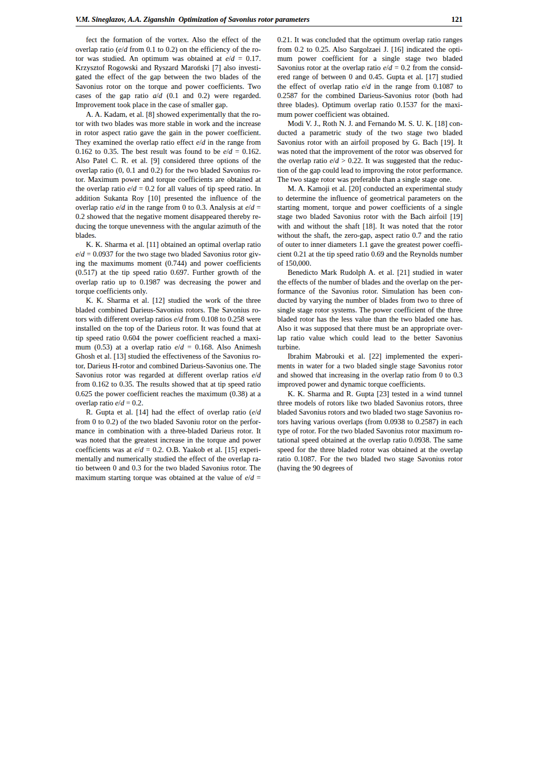V.M. Sineglazov, A.A. Ziganshin Optimization of Savonius rotor parameters 121
fect the formation of the vortex. Also the effect of the overlap ratio (e/d from 0.1 to 0.2) on the efficiency of the rotor was studied. An optimum was obtained at e/d = 0.17. Krzysztof Rogowski and Ryszard Maroński [7] also investigated the effect of the gap between the two blades of the Savonius rotor on the torque and power coefficients. Two cases of the gap ratio a/d (0.1 and 0.2) were regarded. Improvement took place in the case of smaller gap.
A. A. Kadam, et al. [8] showed experimentally that the rotor with two blades was more stable in work and the increase in rotor aspect ratio gave the gain in the power coefficient. They examined the overlap ratio effect e/d in the range from 0.162 to 0.35. The best result was found to be e/d = 0.162. Also Patel C. R. et al. [9] considered three options of the overlap ratio (0, 0.1 and 0.2) for the two bladed Savonius rotor. Maximum power and torque coefficients are obtained at the overlap ratio e/d = 0.2 for all values of tip speed ratio. In addition Sukanta Roy [10] presented the influence of the overlap ratio e/d in the range from 0 to 0.3. Analysis at e/d = 0.2 showed that the negative moment disappeared thereby reducing the torque unevenness with the angular azimuth of the blades.
K. K. Sharma et al. [11] obtained an optimal overlap ratio e/d = 0.0937 for the two stage two bladed Savonius rotor giving the maximums moment (0.744) and power coefficients (0.517) at the tip speed ratio 0.697. Further growth of the overlap ratio up to 0.1987 was decreasing the power and torque coefficients only.
K. K. Sharma et al. [12] studied the work of the three bladed combined Darieus-Savonius rotors. The Savonius rotors with different overlap ratios e/d from 0.108 to 0.258 were installed on the top of the Darieus rotor. It was found that at tip speed ratio 0.604 the power coefficient reached a maximum (0.53) at a overlap ratio e/d = 0.168. Also Animesh Ghosh et al. [13] studied the effectiveness of the Savonius rotor, Darieus H-rotor and combined Darieus-Savonius one. The Savonius rotor was regarded at different overlap ratios e/d from 0.162 to 0.35. The results showed that at tip speed ratio 0.625 the power coefficient reaches the maximum (0.38) at a overlap ratio e/d = 0.2.
R. Gupta et al. [14] had the effect of overlap ratio (e/d from 0 to 0.2) of the two bladed Savoniu rotor on the performance in combination with a three-bladed Darieus rotor. It was noted that the greatest increase in the torque and power coefficients was at e/d = 0.2. O.B. Yaakob et al. [15] experimentally and numerically studied the effect of the overlap ratio between 0 and 0.3 for the two bladed Savonius rotor. The maximum starting torque was obtained at the value of e/d = 0.21. It was concluded that the optimum overlap ratio ranges from 0.2 to 0.25. Also Sargolzaei J. [16] indicated the optimum power coefficient for a single stage two bladed Savonius rotor at the overlap ratio e/d = 0.2 from the considered range of between 0 and 0.45. Gupta et al. [17] studied the effect of overlap ratio e/d in the range from 0.1087 to 0.2587 for the combined Darieus-Savonius rotor (both had three blades). Optimum overlap ratio 0.1537 for the maximum power coefficient was obtained.
Modi V. J., Roth N. J. and Fernando M. S. U. K. [18] conducted a parametric study of the two stage two bladed Savonius rotor with an airfoil proposed by G. Bach [19]. It was noted that the improvement of the rotor was observed for the overlap ratio e/d > 0.22. It was suggested that the reduction of the gap could lead to improving the rotor performance. The two stage rotor was preferable than a single stage one.
M. A. Kamoji et al. [20] conducted an experimental study to determine the influence of geometrical parameters on the starting moment, torque and power coefficients of a single stage two bladed Savonius rotor with the Bach airfoil [19] with and without the shaft [18]. It was noted that the rotor without the shaft, the zero-gap, aspect ratio 0.7 and the ratio of outer to inner diameters 1.1 gave the greatest power coefficient 0.21 at the tip speed ratio 0.69 and the Reynolds number of 150,000.
Benedicto Mark Rudolph A. et al. [21] studied in water the effects of the number of blades and the overlap on the performance of the Savonius rotor. Simulation has been conducted by varying the number of blades from two to three of single stage rotor systems. The power coefficient of the three bladed rotor has the less value than the two bladed one has. Also it was supposed that there must be an appropriate overlap ratio value which could lead to the better Savonius turbine.
Ibrahim Mabrouki et al. [22] implemented the experiments in water for a two bladed single stage Savonius rotor and showed that increasing in the overlap ratio from 0 to 0.3 improved power and dynamic torque coefficients.
K. K. Sharma and R. Gupta [23] tested in a wind tunnel three models of rotors like two bladed Savonius rotors, three bladed Savonius rotors and two bladed two stage Savonius rotors having various overlaps (from 0.0938 to 0.2587) in each type of rotor. For the two bladed Savonius rotor maximum rotational speed obtained at the overlap ratio 0.0938. The same speed for the three bladed rotor was obtained at the overlap ratio 0.1087. For the two bladed two stage Savonius rotor (having the 90 degrees of